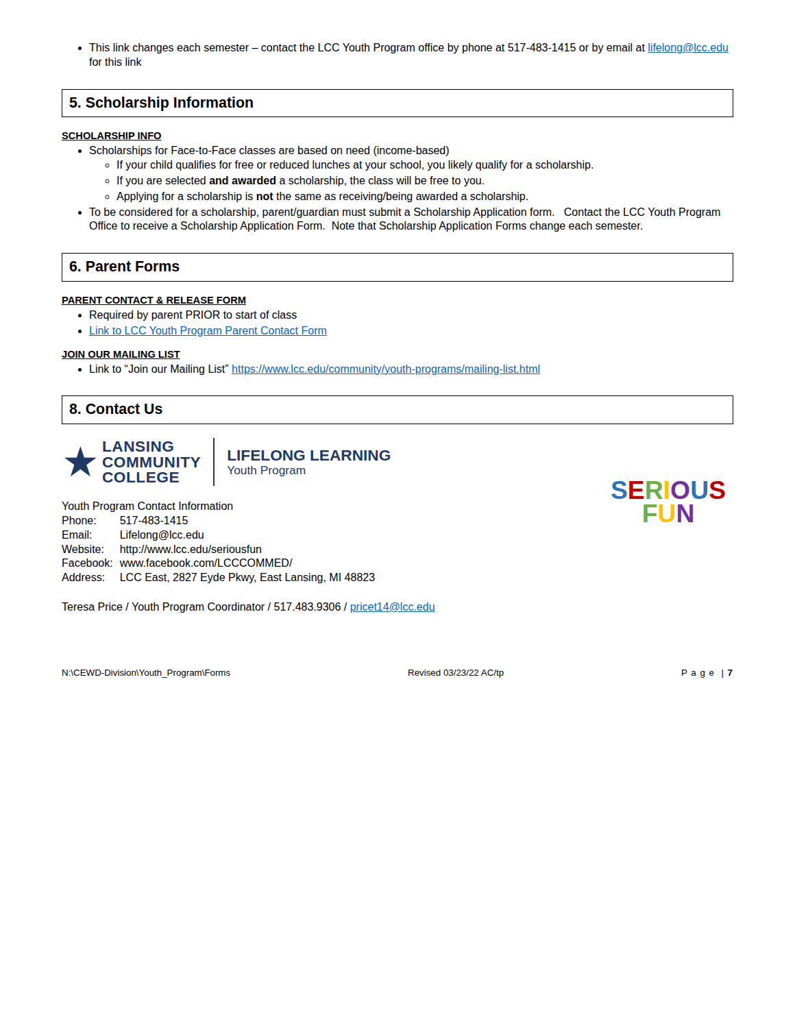This link changes each semester – contact the LCC Youth Program office by phone at 517-483-1415 or by email at lifelong@lcc.edu for this link
5. Scholarship Information
SCHOLARSHIP INFO
Scholarships for Face-to-Face classes are based on need (income-based)
If your child qualifies for free or reduced lunches at your school, you likely qualify for a scholarship.
If you are selected and awarded a scholarship, the class will be free to you.
Applying for a scholarship is not the same as receiving/being awarded a scholarship.
To be considered for a scholarship, parent/guardian must submit a Scholarship Application form. Contact the LCC Youth Program Office to receive a Scholarship Application Form. Note that Scholarship Application Forms change each semester.
6. Parent Forms
PARENT CONTACT & RELEASE FORM
Required by parent PRIOR to start of class
Link to LCC Youth Program Parent Contact Form
JOIN OUR MAILING LIST
Link to “Join our Mailing List” https://www.lcc.edu/community/youth-programs/mailing-list.html
8. Contact Us
★
LANSING
COMMUNITY
COLLEGE
LIFELONG LEARNINGYouth Program
SERIOUS
FUN
| Youth Program Contact Information |
| Phone: | 517-483-1415 |
| Email: | Lifelong@lcc.edu |
| Website: | http://www.lcc.edu/seriousfun |
| Facebook: | www.facebook.com/LCCCOMMED/ |
| Address: | LCC East, 2827 Eyde Pkwy, East Lansing, MI 48823 |
Teresa Price / Youth Program Coordinator / 517.483.9306 / pricet14@lcc.edu
N:\CEWD-Division\Youth_Program\Forms Revised 03/23/22 AC/tp P a g e | 7